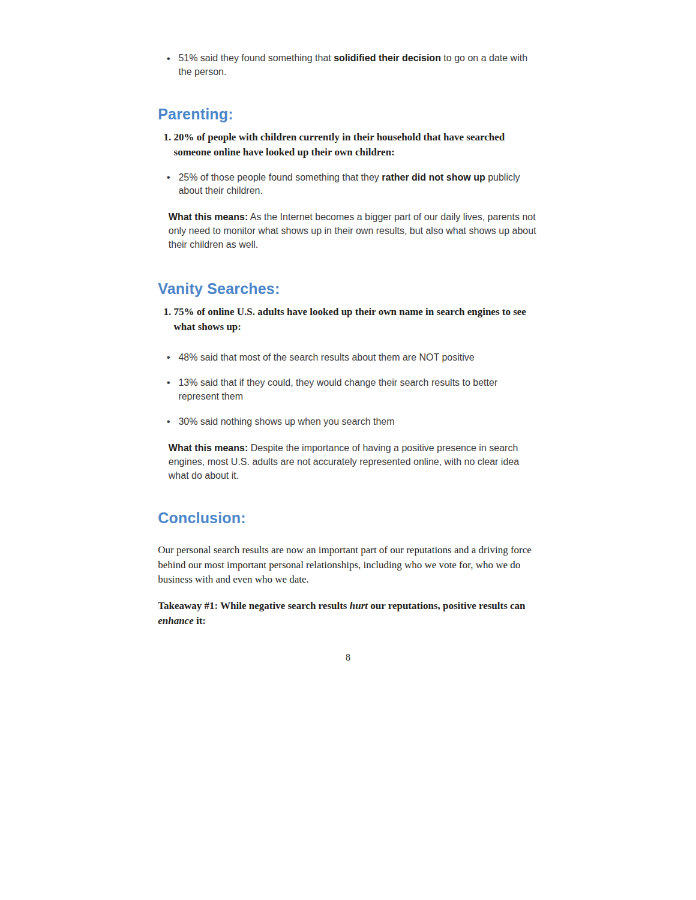51% said they found something that solidified their decision to go on a date with the person.
Parenting:
20% of people with children currently in their household that have searched someone online have looked up their own children:
25% of those people found something that they rather did not show up publicly about their children.
What this means: As the Internet becomes a bigger part of our daily lives, parents not only need to monitor what shows up in their own results, but also what shows up about their children as well.
Vanity Searches:
75% of online U.S. adults have looked up their own name in search engines to see what shows up:
48% said that most of the search results about them are NOT positive
13% said that if they could, they would change their search results to better represent them
30% said nothing shows up when you search them
What this means: Despite the importance of having a positive presence in search engines, most U.S. adults are not accurately represented online, with no clear idea what do about it.
Conclusion:
Our personal search results are now an important part of our reputations and a driving force behind our most important personal relationships, including who we vote for, who we do business with and even who we date.
Takeaway #1: While negative search results hurt our reputations, positive results can enhance it:
8